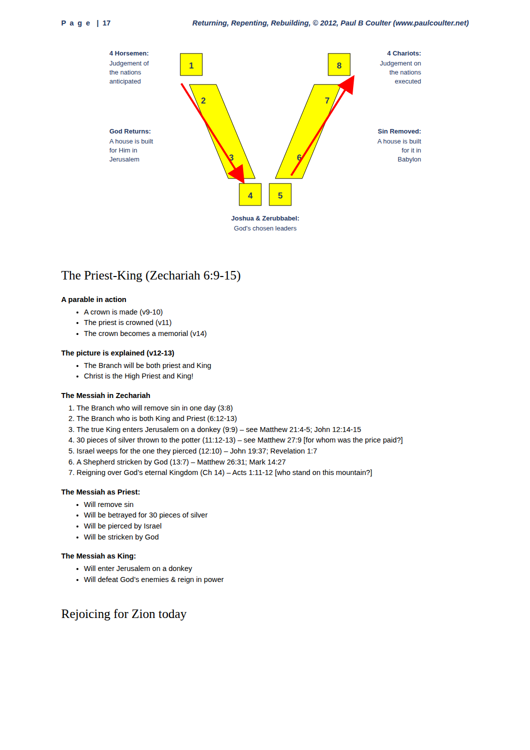P a g e | 17
Returning, Repenting, Rebuilding, © 2012, Paul B Coulter (www.paulcoulter.net)
4 Horsemen: Judgement of the nations anticipated 4 Chariots: Judgement on the nations executed 1 8 2 3 7 6 God Returns: A house is built for Him in Jerusalem Sin Removed: A house is built for it in Babylon 4 5 Joshua & Zerubbabel: God's chosen leaders
The Priest-King (Zechariah 6:9-15)
A parable in action
A crown is made (v9-10)
The priest is crowned (v11)
The crown becomes a memorial (v14)
The picture is explained (v12-13)
The Branch will be both priest and King
Christ is the High Priest and King!
The Messiah in Zechariah
The Branch who will remove sin in one day (3:8)
The Branch who is both King and Priest (6:12-13)
The true King enters Jerusalem on a donkey (9:9) – see Matthew 21:4-5; John 12:14-15
30 pieces of silver thrown to the potter (11:12-13) – see Matthew 27:9 [for whom was the price paid?]
Israel weeps for the one they pierced (12:10) – John 19:37; Revelation 1:7
A Shepherd stricken by God (13:7) – Matthew 26:31; Mark 14:27
Reigning over God’s eternal Kingdom (Ch 14) – Acts 1:11-12 [who stand on this mountain?]
The Messiah as Priest:
Will remove sin
Will be betrayed for 30 pieces of silver
Will be pierced by Israel
Will be stricken by God
The Messiah as King:
Will enter Jerusalem on a donkey
Will defeat God’s enemies & reign in power
Rejoicing for Zion today